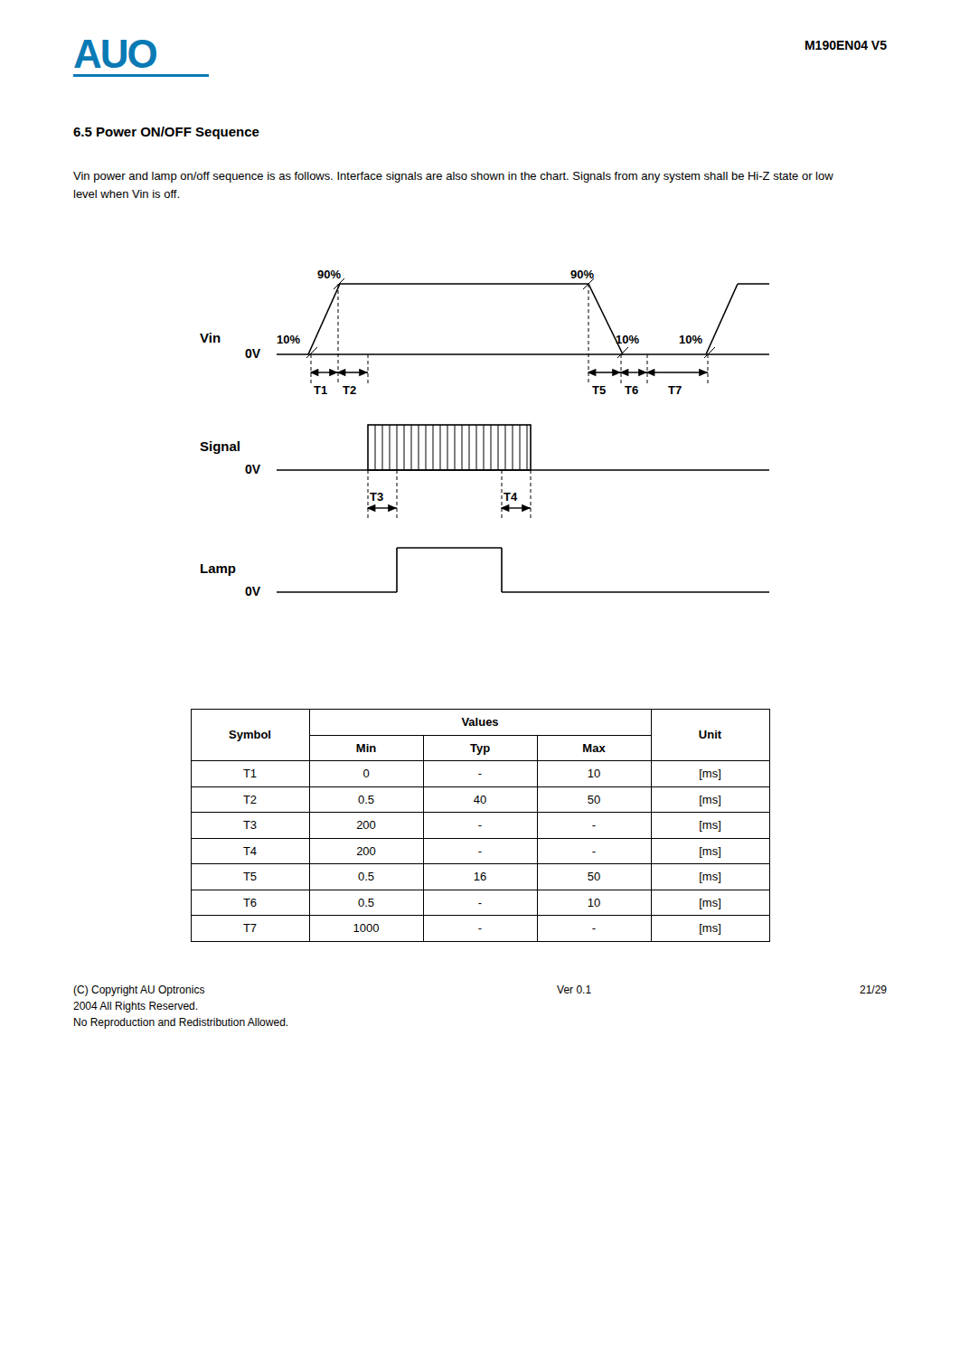AUO
M190EN04 V5
6.5 Power ON/OFF Sequence
Vin power and lamp on/off sequence is as follows. Interface signals are also shown in the chart. Signals from any system shall be Hi-Z state or low level when Vin is off.
Vin 0V 90% 90% 10% 10% 10% T1 T2 T5 T6 T7 Signal 0V T3 T4 Lamp 0V
| Symbol | Values | Unit |
| --- | --- | --- |
| Min | Typ | Max |
| T1 | 0 | - | 10 | [ms] |
| T2 | 0.5 | 40 | 50 | [ms] |
| T3 | 200 | - | - | [ms] |
| T4 | 200 | - | - | [ms] |
| T5 | 0.5 | 16 | 50 | [ms] |
| T6 | 0.5 | - | 10 | [ms] |
| T7 | 1000 | - | - | [ms] |
(C) Copyright AU Optronics
2004 All Rights Reserved.
No Reproduction and Redistribution Allowed.
Ver 0.1
21/29